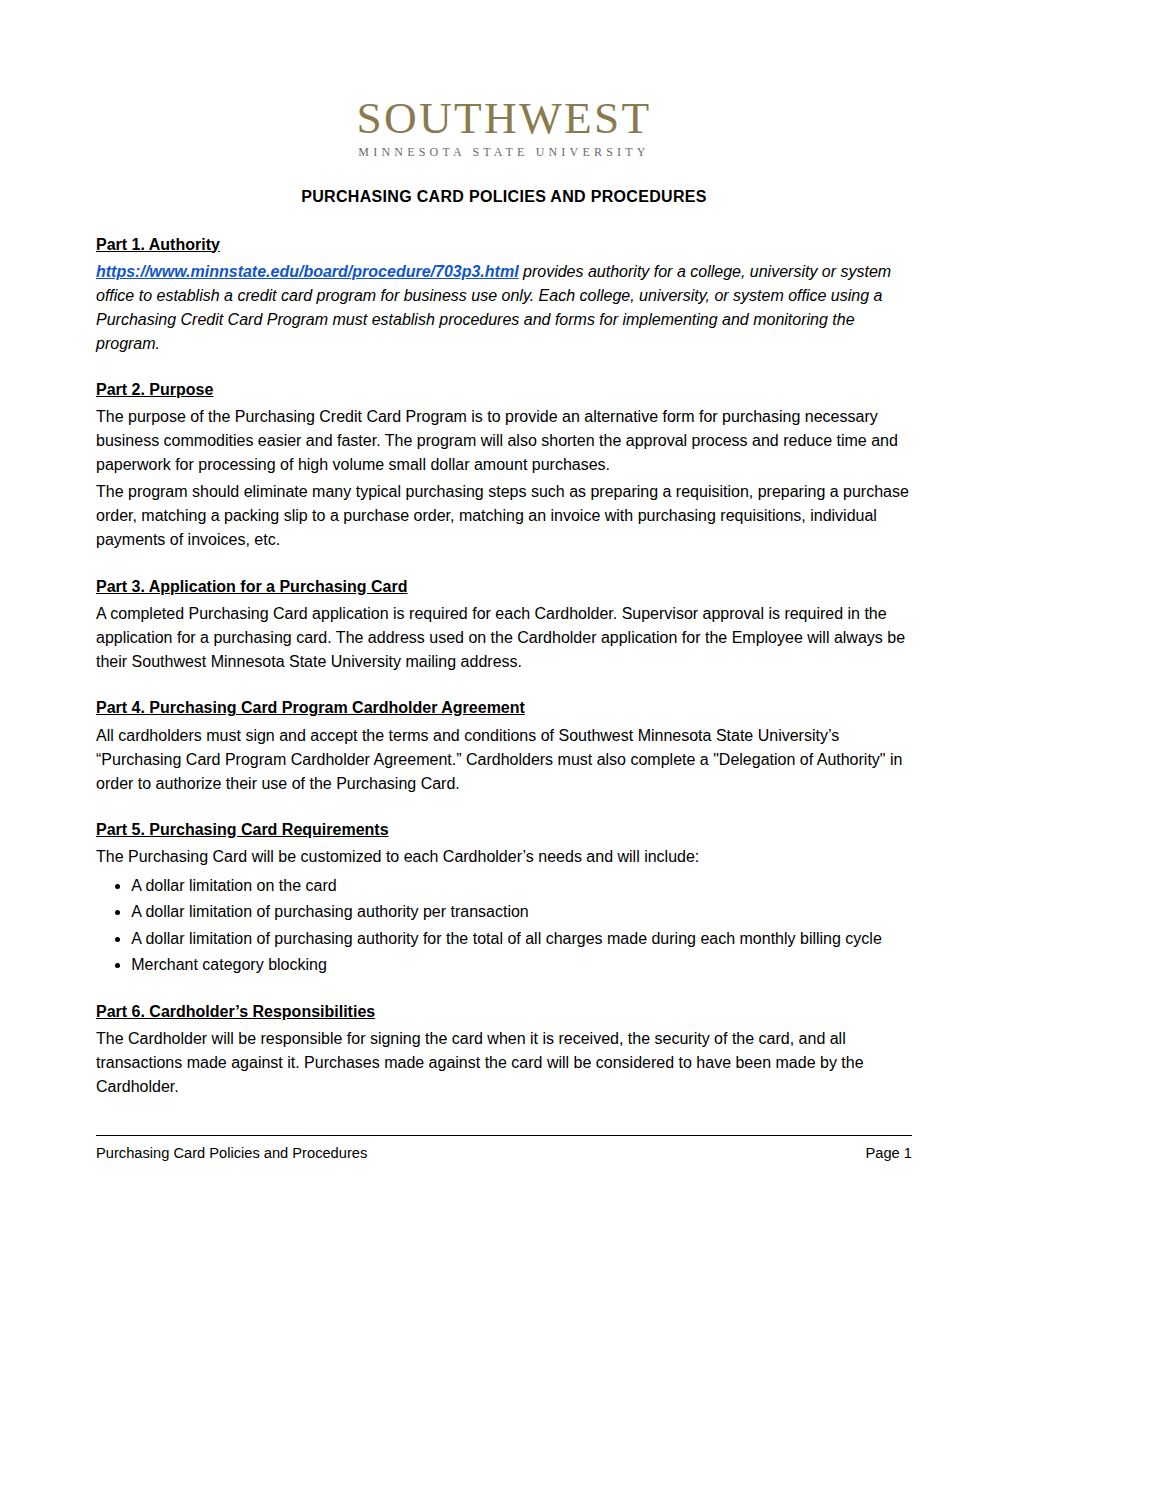SOUTHWEST
MINNESOTA STATE UNIVERSITY
PURCHASING CARD POLICIES AND PROCEDURES
Part 1. Authority
https://www.minnstate.edu/board/procedure/703p3.html provides authority for a college, university or system office to establish a credit card program for business use only. Each college, university, or system office using a Purchasing Credit Card Program must establish procedures and forms for implementing and monitoring the program.
Part 2. Purpose
The purpose of the Purchasing Credit Card Program is to provide an alternative form for purchasing necessary business commodities easier and faster. The program will also shorten the approval process and reduce time and paperwork for processing of high volume small dollar amount purchases.
The program should eliminate many typical purchasing steps such as preparing a requisition, preparing a purchase order, matching a packing slip to a purchase order, matching an invoice with purchasing requisitions, individual payments of invoices, etc.
Part 3. Application for a Purchasing Card
A completed Purchasing Card application is required for each Cardholder. Supervisor approval is required in the application for a purchasing card. The address used on the Cardholder application for the Employee will always be their Southwest Minnesota State University mailing address.
Part 4. Purchasing Card Program Cardholder Agreement
All cardholders must sign and accept the terms and conditions of Southwest Minnesota State University’s “Purchasing Card Program Cardholder Agreement.” Cardholders must also complete a "Delegation of Authority" in order to authorize their use of the Purchasing Card.
Part 5. Purchasing Card Requirements
The Purchasing Card will be customized to each Cardholder’s needs and will include:
A dollar limitation on the card
A dollar limitation of purchasing authority per transaction
A dollar limitation of purchasing authority for the total of all charges made during each monthly billing cycle
Merchant category blocking
Part 6. Cardholder’s Responsibilities
The Cardholder will be responsible for signing the card when it is received, the security of the card, and all transactions made against it. Purchases made against the card will be considered to have been made by the Cardholder.
Purchasing Card Policies and Procedures Page 1